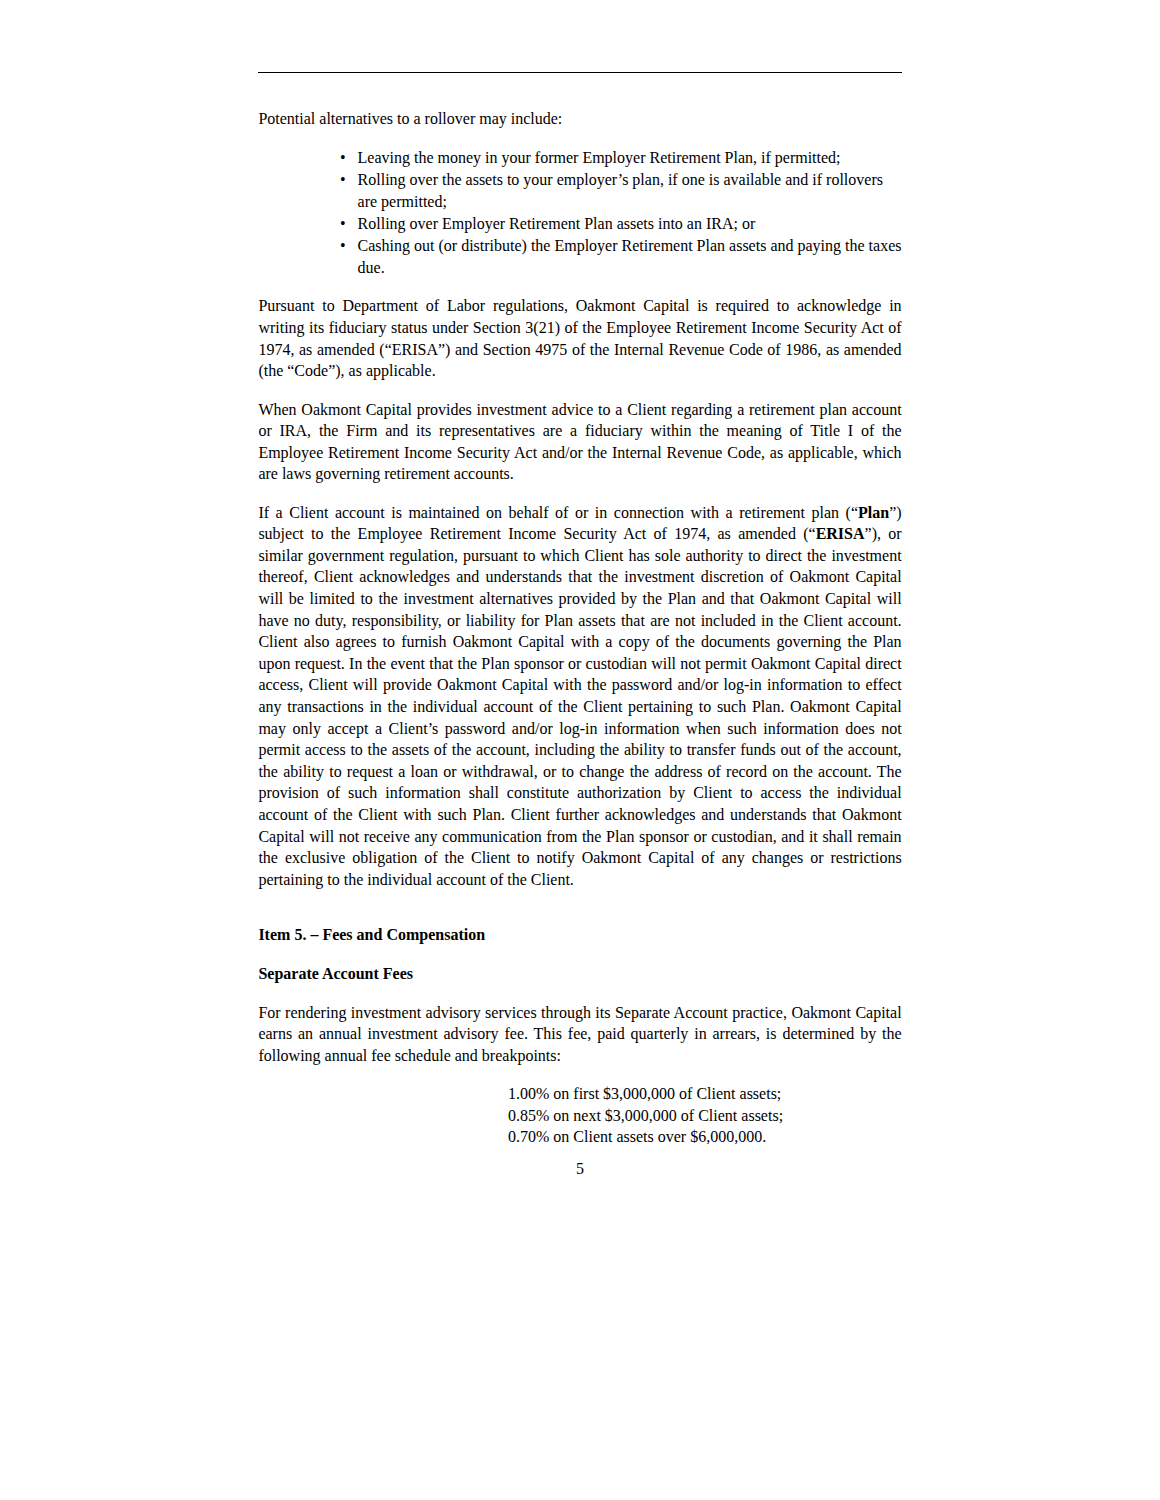Potential alternatives to a rollover may include:
Leaving the money in your former Employer Retirement Plan, if permitted;
Rolling over the assets to your employer’s plan, if one is available and if rollovers are permitted;
Rolling over Employer Retirement Plan assets into an IRA; or
Cashing out (or distribute) the Employer Retirement Plan assets and paying the taxes due.
Pursuant to Department of Labor regulations, Oakmont Capital is required to acknowledge in writing its fiduciary status under Section 3(21) of the Employee Retirement Income Security Act of 1974, as amended (“ERISA”) and Section 4975 of the Internal Revenue Code of 1986, as amended (the “Code”), as applicable.
When Oakmont Capital provides investment advice to a Client regarding a retirement plan account or IRA, the Firm and its representatives are a fiduciary within the meaning of Title I of the Employee Retirement Income Security Act and/or the Internal Revenue Code, as applicable, which are laws governing retirement accounts.
If a Client account is maintained on behalf of or in connection with a retirement plan (“Plan”) subject to the Employee Retirement Income Security Act of 1974, as amended (“ERISA”), or similar government regulation, pursuant to which Client has sole authority to direct the investment thereof, Client acknowledges and understands that the investment discretion of Oakmont Capital will be limited to the investment alternatives provided by the Plan and that Oakmont Capital will have no duty, responsibility, or liability for Plan assets that are not included in the Client account. Client also agrees to furnish Oakmont Capital with a copy of the documents governing the Plan upon request. In the event that the Plan sponsor or custodian will not permit Oakmont Capital direct access, Client will provide Oakmont Capital with the password and/or log-in information to effect any transactions in the individual account of the Client pertaining to such Plan. Oakmont Capital may only accept a Client’s password and/or log-in information when such information does not permit access to the assets of the account, including the ability to transfer funds out of the account, the ability to request a loan or withdrawal, or to change the address of record on the account. The provision of such information shall constitute authorization by Client to access the individual account of the Client with such Plan. Client further acknowledges and understands that Oakmont Capital will not receive any communication from the Plan sponsor or custodian, and it shall remain the exclusive obligation of the Client to notify Oakmont Capital of any changes or restrictions pertaining to the individual account of the Client.
Item 5. – Fees and Compensation
Separate Account Fees
For rendering investment advisory services through its Separate Account practice, Oakmont Capital earns an annual investment advisory fee. This fee, paid quarterly in arrears, is determined by the following annual fee schedule and breakpoints:
1.00% on first $3,000,000 of Client assets;
0.85% on next $3,000,000 of Client assets;
0.70% on Client assets over $6,000,000.
5